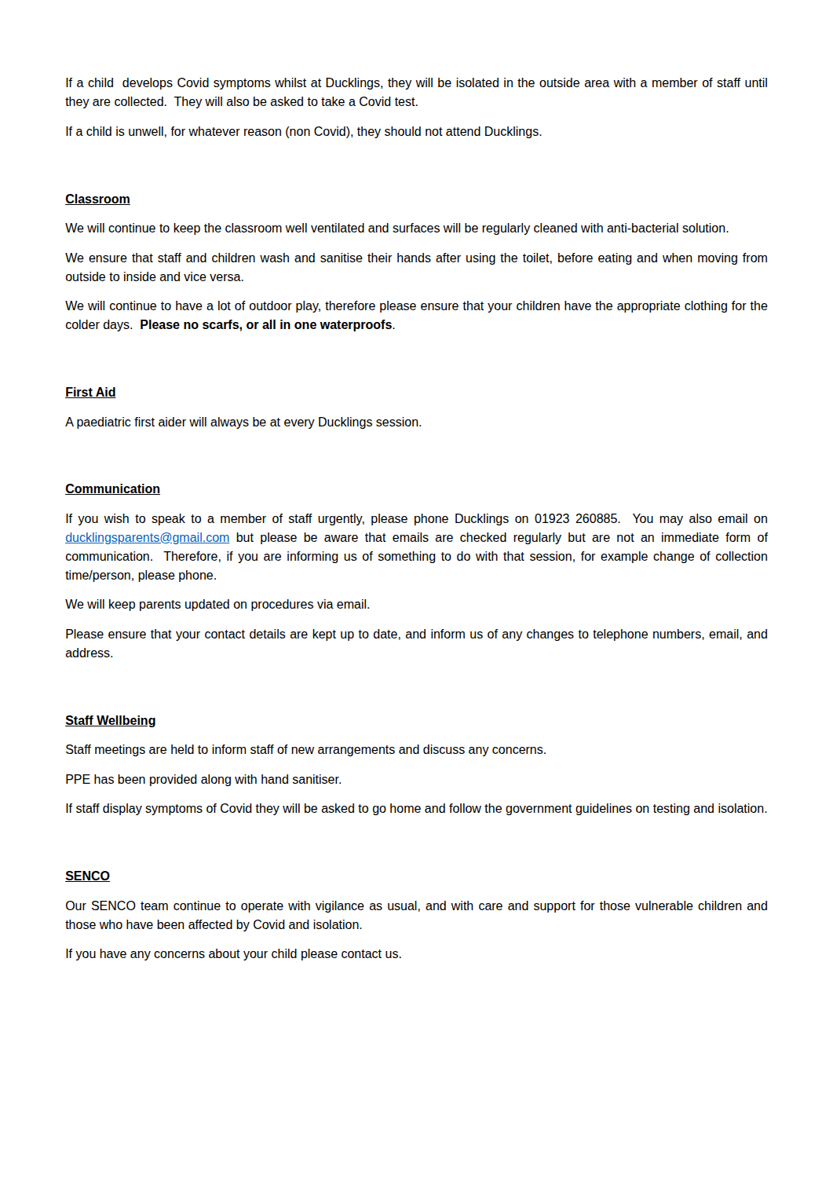If a child develops Covid symptoms whilst at Ducklings, they will be isolated in the outside area with a member of staff until they are collected. They will also be asked to take a Covid test.
If a child is unwell, for whatever reason (non Covid), they should not attend Ducklings.
Classroom
We will continue to keep the classroom well ventilated and surfaces will be regularly cleaned with anti-bacterial solution.
We ensure that staff and children wash and sanitise their hands after using the toilet, before eating and when moving from outside to inside and vice versa.
We will continue to have a lot of outdoor play, therefore please ensure that your children have the appropriate clothing for the colder days. Please no scarfs, or all in one waterproofs.
First Aid
A paediatric first aider will always be at every Ducklings session.
Communication
If you wish to speak to a member of staff urgently, please phone Ducklings on 01923 260885. You may also email on ducklingsparents@gmail.com but please be aware that emails are checked regularly but are not an immediate form of communication. Therefore, if you are informing us of something to do with that session, for example change of collection time/person, please phone.
We will keep parents updated on procedures via email.
Please ensure that your contact details are kept up to date, and inform us of any changes to telephone numbers, email, and address.
Staff Wellbeing
Staff meetings are held to inform staff of new arrangements and discuss any concerns.
PPE has been provided along with hand sanitiser.
If staff display symptoms of Covid they will be asked to go home and follow the government guidelines on testing and isolation.
SENCO
Our SENCO team continue to operate with vigilance as usual, and with care and support for those vulnerable children and those who have been affected by Covid and isolation.
If you have any concerns about your child please contact us.